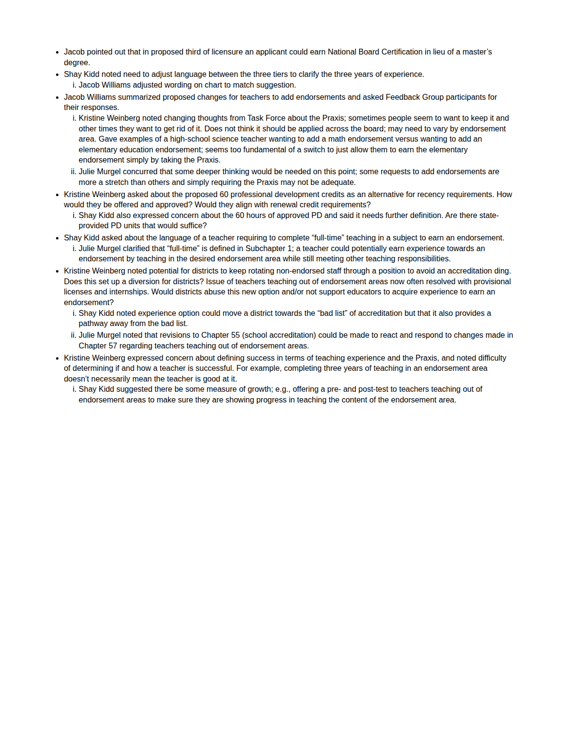Jacob pointed out that in proposed third of licensure an applicant could earn National Board Certification in lieu of a master’s degree.
Shay Kidd noted need to adjust language between the three tiers to clarify the three years of experience.
Jacob Williams adjusted wording on chart to match suggestion.
Jacob Williams summarized proposed changes for teachers to add endorsements and asked Feedback Group participants for their responses.
Kristine Weinberg noted changing thoughts from Task Force about the Praxis; sometimes people seem to want to keep it and other times they want to get rid of it. Does not think it should be applied across the board; may need to vary by endorsement area. Gave examples of a high-school science teacher wanting to add a math endorsement versus wanting to add an elementary education endorsement; seems too fundamental of a switch to just allow them to earn the elementary endorsement simply by taking the Praxis.
Julie Murgel concurred that some deeper thinking would be needed on this point; some requests to add endorsements are more a stretch than others and simply requiring the Praxis may not be adequate.
Kristine Weinberg asked about the proposed 60 professional development credits as an alternative for recency requirements. How would they be offered and approved? Would they align with renewal credit requirements?
Shay Kidd also expressed concern about the 60 hours of approved PD and said it needs further definition. Are there state-provided PD units that would suffice?
Shay Kidd asked about the language of a teacher requiring to complete “full-time” teaching in a subject to earn an endorsement.
Julie Murgel clarified that “full-time” is defined in Subchapter 1; a teacher could potentially earn experience towards an endorsement by teaching in the desired endorsement area while still meeting other teaching responsibilities.
Kristine Weinberg noted potential for districts to keep rotating non-endorsed staff through a position to avoid an accreditation ding. Does this set up a diversion for districts? Issue of teachers teaching out of endorsement areas now often resolved with provisional licenses and internships. Would districts abuse this new option and/or not support educators to acquire experience to earn an endorsement?
Shay Kidd noted experience option could move a district towards the “bad list” of accreditation but that it also provides a pathway away from the bad list.
Julie Murgel noted that revisions to Chapter 55 (school accreditation) could be made to react and respond to changes made in Chapter 57 regarding teachers teaching out of endorsement areas.
Kristine Weinberg expressed concern about defining success in terms of teaching experience and the Praxis, and noted difficulty of determining if and how a teacher is successful. For example, completing three years of teaching in an endorsement area doesn’t necessarily mean the teacher is good at it.
Shay Kidd suggested there be some measure of growth; e.g., offering a pre- and post-test to teachers teaching out of endorsement areas to make sure they are showing progress in teaching the content of the endorsement area.